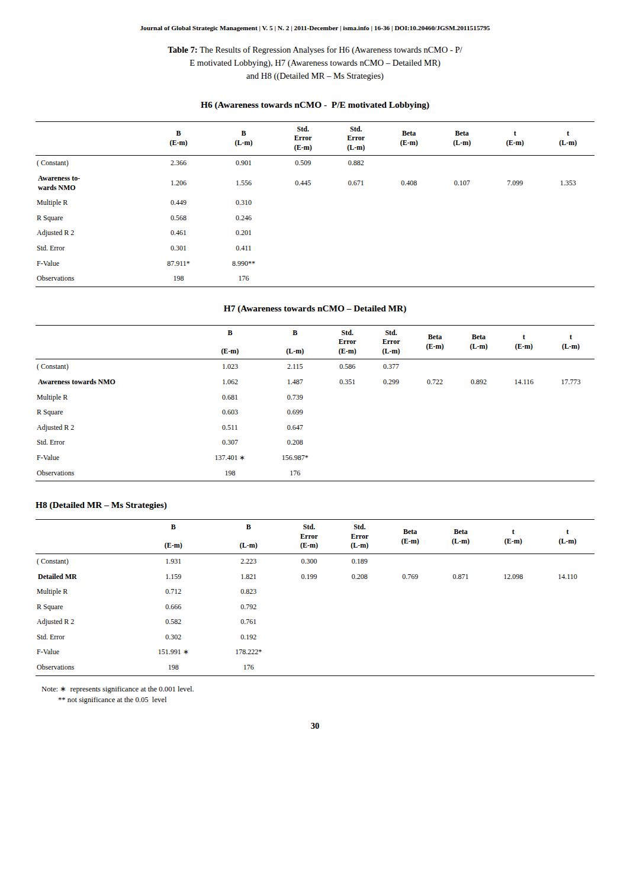Journal of Global Strategic Management | V. 5 | N. 2 | 2011-December | isma.info | 16-36 | DOI:10.20460/JGSM.2011515795
Table 7: The Results of Regression Analyses for H6 (Awareness towards nCMO - P/
E motivated Lobbying), H7 (Awareness towards nCMO – Detailed MR)
and H8 ((Detailed MR – Ms Strategies)
H6 (Awareness towards nCMO - P/E motivated Lobbying)
| | B (E-m) | B (L-m) | Std. Error (E-m) | Std. Error (L-m) | Beta (E-m) | Beta (L-m) | t (E-m) | t (L-m) |
| --- | --- | --- | --- | --- | --- | --- | --- | --- |
| ( Constant) | 2.366 | 0.901 | 0.509 | 0.882 | | | | |
| Awareness to- wards NMO | 1.206 | 1.556 | 0.445 | 0.671 | 0.408 | 0.107 | 7.099 | 1.353 |
| Multiple R | 0.449 | 0.310 | | | | | | |
| R Square | 0.568 | 0.246 | | | | | | |
| Adjusted R 2 | 0.461 | 0.201 | | | | | | |
| Std. Error | 0.301 | 0.411 | | | | | | |
| F-Value | 87.911* | 8.990** | | | | | | |
| Observations | 198 | 176 | | | | | | |
H7 (Awareness towards nCMO – Detailed MR)
| | B (E-m) | B (L-m) | Std. Error (E-m) | Std. Error (L-m) | Beta (E-m) | Beta (L-m) | t (E-m) | t (L-m) |
| --- | --- | --- | --- | --- | --- | --- | --- | --- |
| ( Constant) | 1.023 | 2.115 | 0.586 | 0.377 | | | | |
| Awareness towards NMO | 1.062 | 1.487 | 0.351 | 0.299 | 0.722 | 0.892 | 14.116 | 17.773 |
| Multiple R | 0.681 | 0.739 | | | | | | |
| R Square | 0.603 | 0.699 | | | | | | |
| Adjusted R 2 | 0.511 | 0.647 | | | | | | |
| Std. Error | 0.307 | 0.208 | | | | | | |
| F-Value | 137.401 ∗ | 156.987* | | | | | | |
| Observations | 198 | 176 | | | | | | |
H8 (Detailed MR – Ms Strategies)
| | B (E-m) | B (L-m) | Std. Error (E-m) | Std. Error (L-m) | Beta (E-m) | Beta (L-m) | t (E-m) | t (L-m) |
| --- | --- | --- | --- | --- | --- | --- | --- | --- |
| ( Constant) | 1.931 | 2.223 | 0.300 | 0.189 | | | | |
| Detailed MR | 1.159 | 1.821 | 0.199 | 0.208 | 0.769 | 0.871 | 12.098 | 14.110 |
| Multiple R | 0.712 | 0.823 | | | | | | |
| R Square | 0.666 | 0.792 | | | | | | |
| Adjusted R 2 | 0.582 | 0.761 | | | | | | |
| Std. Error | 0.302 | 0.192 | | | | | | |
| F-Value | 151.991 ∗ | 178.222* | | | | | | |
| Observations | 198 | 176 | | | | | | |
Note: ∗ represents significance at the 0.001 level.
** not significance at the 0.05 level
30